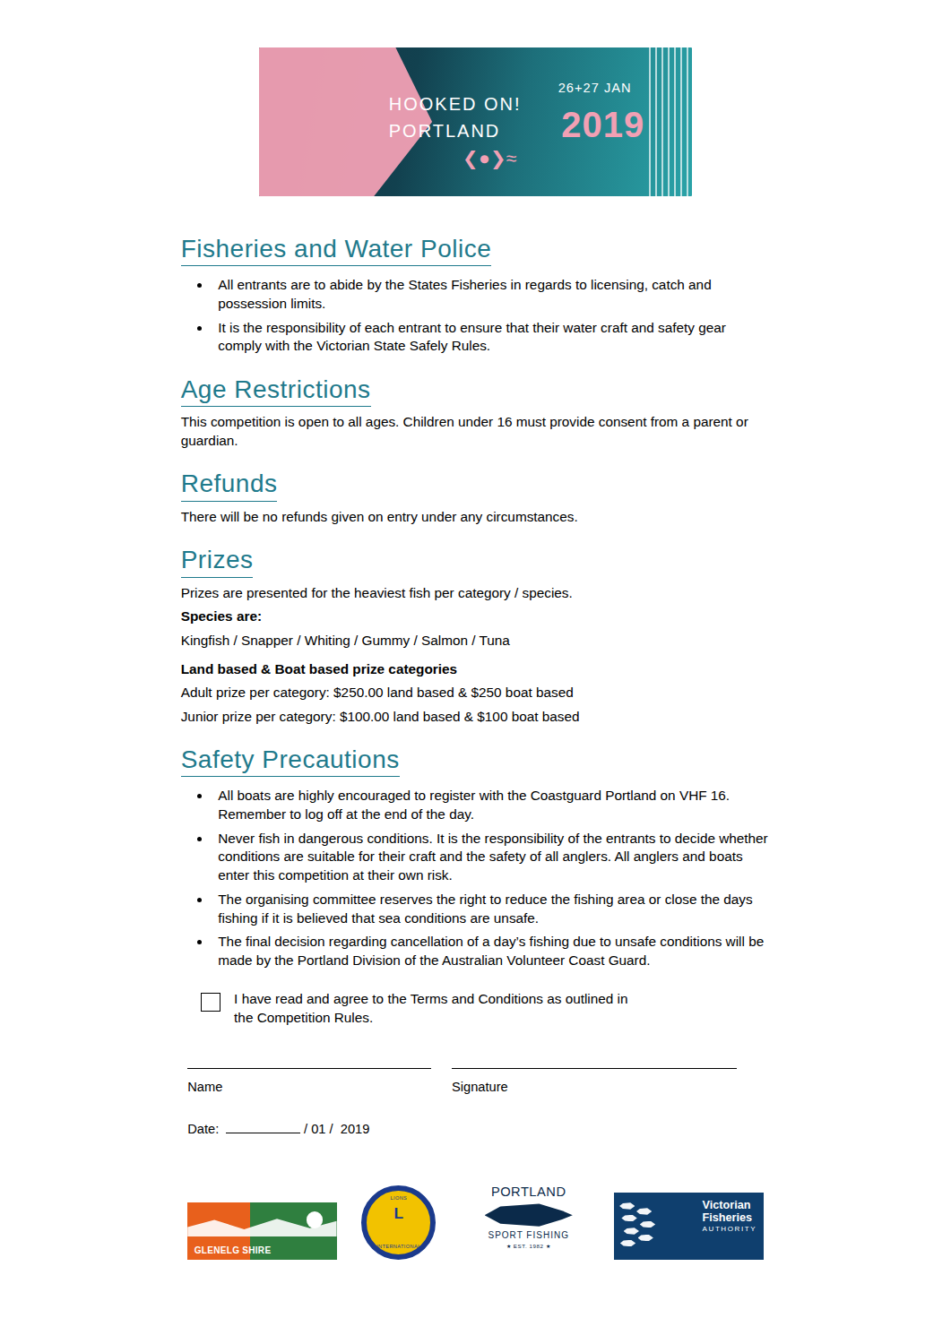HOOKED ON! PORTLAND 26+27 JAN 2019 ❮●❯≈
Fisheries and Water Police
All entrants are to abide by the States Fisheries in regards to licensing, catch and possession limits.
It is the responsibility of each entrant to ensure that their water craft and safety gear comply with the Victorian State Safely Rules.
Age Restrictions
This competition is open to all ages. Children under 16 must provide consent from a parent or guardian.
Refunds
There will be no refunds given on entry under any circumstances.
Prizes
Prizes are presented for the heaviest fish per category / species.
Species are:
Kingfish / Snapper / Whiting / Gummy / Salmon / Tuna
Land based & Boat based prize categories
Adult prize per category: $250.00 land based & $250 boat based
Junior prize per category: $100.00 land based & $100 boat based
Safety Precautions
All boats are highly encouraged to register with the Coastguard Portland on VHF 16. Remember to log off at the end of the day.
Never fish in dangerous conditions. It is the responsibility of the entrants to decide whether conditions are suitable for their craft and the safety of all anglers. All anglers and boats enter this competition at their own risk.
The organising committee reserves the right to reduce the fishing area or close the days fishing if it is believed that sea conditions are unsafe.
The final decision regarding cancellation of a day’s fishing due to unsafe conditions will be made by the Portland Division of the Australian Volunteer Coast Guard.
I have read and agree to the Terms and Conditions as outlined in the Competition Rules.
Name
Signature
Date: / 01 / 2019
GLENELG SHIRE
LIONS
L
INTERNATIONAL
PORTLAND
SPORT FISHING
★ EST. 1982 ★
Victorian Fisheries AUTHORITY